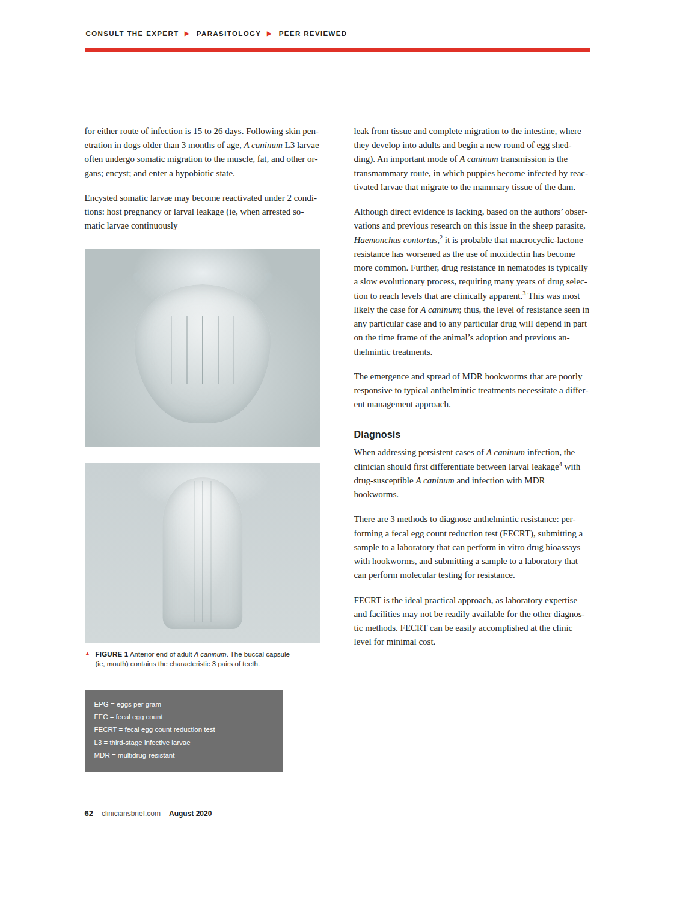CONSULT THE EXPERT ▶ PARASITOLOGY ▶ PEER REVIEWED
for either route of infection is 15 to 26 days. Following skin penetration in dogs older than 3 months of age, A caninum L3 larvae often undergo somatic migration to the muscle, fat, and other organs; encyst; and enter a hypobiotic state.
Encysted somatic larvae may become reactivated under 2 conditions: host pregnancy or larval leakage (ie, when arrested somatic larvae continuously
▲ FIGURE 1 Anterior end of adult A caninum. The buccal capsule (ie, mouth) contains the characteristic 3 pairs of teeth.
EPG = eggs per gram
FEC = fecal egg count
FECRT = fecal egg count reduction test
L3 = third-stage infective larvae
MDR = multidrug-resistant
leak from tissue and complete migration to the intestine, where they develop into adults and begin a new round of egg shedding). An important mode of A caninum transmission is the transmammary route, in which puppies become infected by reactivated larvae that migrate to the mammary tissue of the dam.
Although direct evidence is lacking, based on the authors’ observations and previous research on this issue in the sheep parasite, Haemonchus contortus,2 it is probable that macrocyclic-lactone resistance has worsened as the use of moxidectin has become more common. Further, drug resistance in nematodes is typically a slow evolutionary process, requiring many years of drug selection to reach levels that are clinically apparent.3 This was most likely the case for A caninum; thus, the level of resistance seen in any particular case and to any particular drug will depend in part on the time frame of the animal’s adoption and previous anthelmintic treatments.
The emergence and spread of MDR hookworms that are poorly responsive to typical anthelmintic treatments necessitate a different management approach.
Diagnosis
When addressing persistent cases of A caninum infection, the clinician should first differentiate between larval leakage4 with drug-susceptible A caninum and infection with MDR hookworms.
There are 3 methods to diagnose anthelmintic resistance: performing a fecal egg count reduction test (FECRT), submitting a sample to a laboratory that can perform in vitro drug bioassays with hookworms, and submitting a sample to a laboratory that can perform molecular testing for resistance.
FECRT is the ideal practical approach, as laboratory expertise and facilities may not be readily available for the other diagnostic methods. FECRT can be easily accomplished at the clinic level for minimal cost.
62 cliniciansbrief.com August 2020